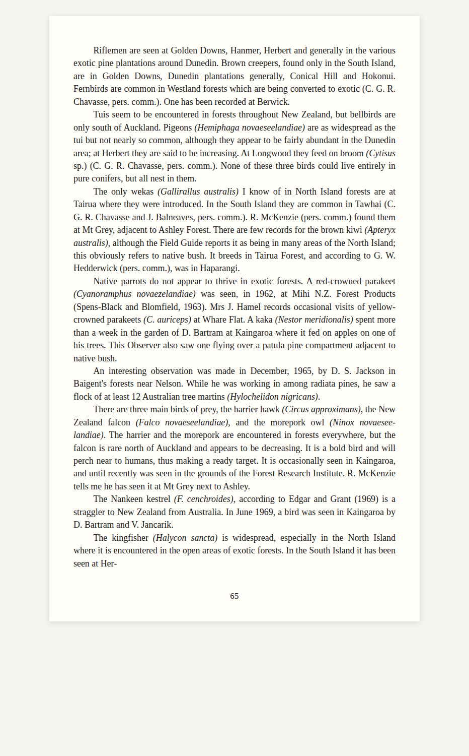Riflemen are seen at Golden Downs, Hanmer, Herbert and generally in the various exotic pine plantations around Dunedin. Brown creepers, found only in the South Island, are in Golden Downs, Dunedin plantations generally, Conical Hill and Hokonui. Fernbirds are common in Westland forests which are being converted to exotic (C. G. R. Chavasse, pers. comm.). One has been recorded at Berwick.
Tuis seem to be encountered in forests throughout New Zealand, but bellbirds are only south of Auckland. Pigeons (Hemiphaga novaeseelandiae) are as widespread as the tui but not nearly so common, although they appear to be fairly abundant in the Dunedin area; at Herbert they are said to be increasing. At Longwood they feed on broom (Cytisus sp.) (C. G. R. Chavasse, pers. comm.). None of these three birds could live entirely in pure conifers, but all nest in them.
The only wekas (Gallirallus australis) I know of in North Island forests are at Tairua where they were introduced. In the South Island they are common in Tawhai (C. G. R. Chavasse and J. Balneaves, pers. comm.). R. McKenzie (pers. comm.) found them at Mt Grey, adjacent to Ashley Forest. There are few records for the brown kiwi (Apteryx australis), although the Field Guide reports it as being in many areas of the North Island; this obviously refers to native bush. It breeds in Tairua Forest, and according to G. W. Hedderwick (pers. comm.), was in Haparangi.
Native parrots do not appear to thrive in exotic forests. A red-crowned parakeet (Cyanoramphus novaezelandiae) was seen, in 1962, at Mihi N.Z. Forest Products (Spens-Black and Blomfield, 1963). Mrs J. Hamel records occasional visits of yellow-crowned parakeets (C. auriceps) at Whare Flat. A kaka (Nestor meridionalis) spent more than a week in the garden of D. Bartram at Kaingaroa where it fed on apples on one of his trees. This Observer also saw one flying over a patula pine compartment adjacent to native bush.
An interesting observation was made in December, 1965, by D. S. Jackson in Baigent's forests near Nelson. While he was working in among radiata pines, he saw a flock of at least 12 Australian tree martins (Hylochelidon nigricans).
There are three main birds of prey, the harrier hawk (Circus approximans), the New Zealand falcon (Falco novaeseelandiae), and the morepork owl (Ninox novaeseelandiae). The harrier and the morepork are encountered in forests everywhere, but the falcon is rare north of Auckland and appears to be decreasing. It is a bold bird and will perch near to humans, thus making a ready target. It is occasionally seen in Kaingaroa, and until recently was seen in the grounds of the Forest Research Institute. R. McKenzie tells me he has seen it at Mt Grey next to Ashley.
The Nankeen kestrel (F. cenchroides), according to Edgar and Grant (1969) is a straggler to New Zealand from Australia. In June 1969, a bird was seen in Kaingaroa by D. Bartram and V. Jancarik.
The kingfisher (Halycon sancta) is widespread, especially in the North Island where it is encountered in the open areas of exotic forests. In the South Island it has been seen at Her-
65